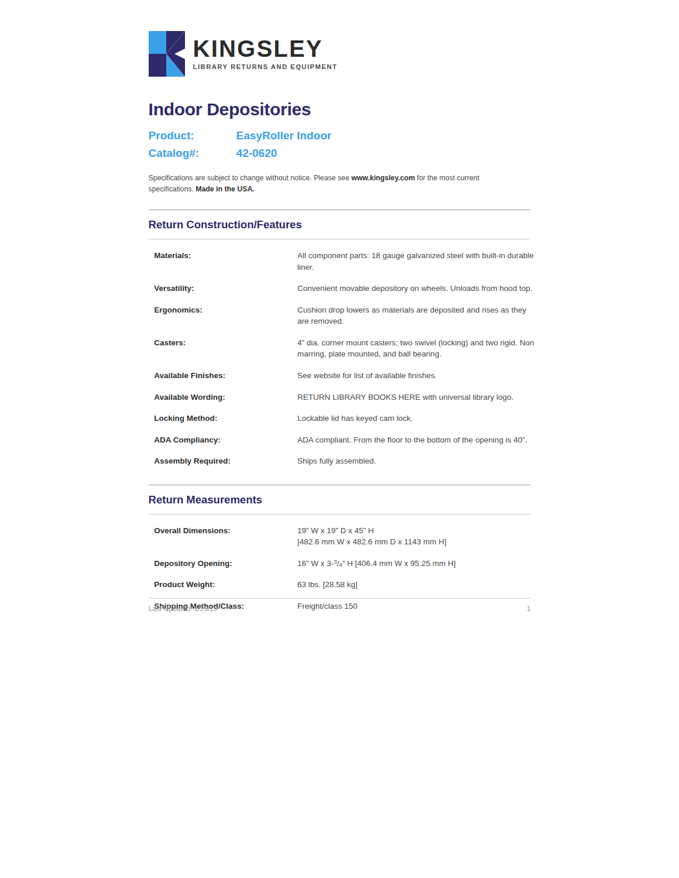KINGSLEY
LIBRARY RETURNS AND EQUIPMENT
Indoor Depositories
Product: EasyRoller Indoor
Catalog#: 42-0620
Specifications are subject to change without notice. Please see www.kingsley.com for the most current specifications. Made in the USA.
Return Construction/Features
| Materials: | All component parts: 18 gauge galvanized steel with built-in durable liner. |
| Versatility: | Convenient movable depository on wheels. Unloads from hood top. |
| Ergonomics: | Cushion drop lowers as materials are deposited and rises as they are removed. |
| Casters: | 4” dia. corner mount casters; two swivel (locking) and two rigid. Non marring, plate mounted, and ball bearing. |
| Available Finishes: | See website for list of available finishes. |
| Available Wording: | RETURN LIBRARY BOOKS HERE with universal library logo. |
| Locking Method: | Lockable lid has keyed cam lock. |
| ADA Compliancy: | ADA compliant. From the floor to the bottom of the opening is 40”. |
| Assembly Required: | Ships fully assembled. |
Return Measurements
| Overall Dimensions: | 19” W x 19” D x 45” H [482.6 mm W x 482.6 mm D x 1143 mm H] |
| Depository Opening: | 16” W x 3- 3 / 4 ” H [406.4 mm W x 95.25 mm H] |
| Product Weight: | 63 lbs. [28.58 kg] |
| Shipping Method/Class: | Freight/class 150 |
Last Updated: 1/29/19 1